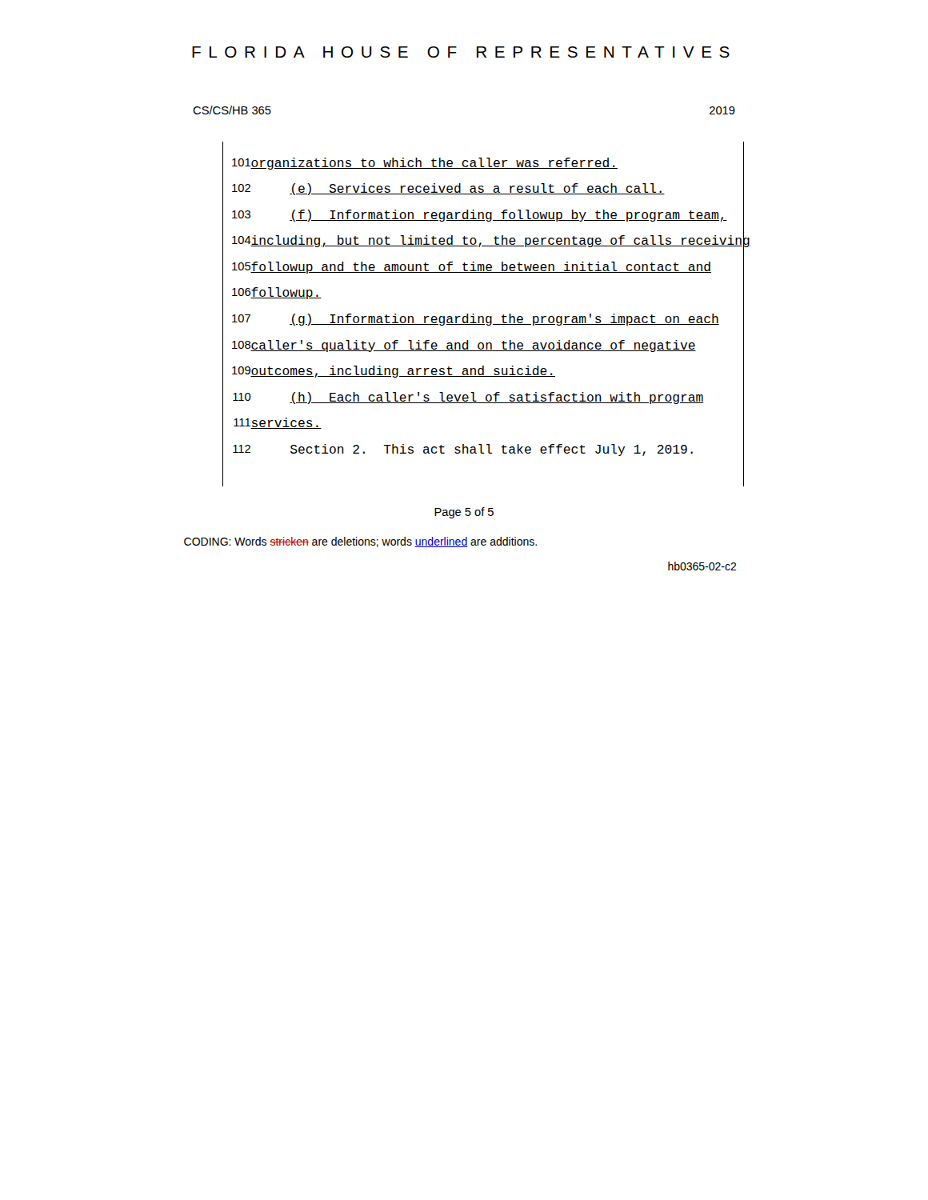FLORIDA HOUSE OF REPRESENTATIVES
CS/CS/HB 365 2019
| 101 | organizations to which the caller was referred. |
| 102 | (e) Services received as a result of each call. |
| 103 | (f) Information regarding followup by the program team, |
| 104 | including, but not limited to, the percentage of calls receiving |
| 105 | followup and the amount of time between initial contact and |
| 106 | followup. |
| 107 | (g) Information regarding the program's impact on each |
| 108 | caller's quality of life and on the avoidance of negative |
| 109 | outcomes, including arrest and suicide. |
| 110 | (h) Each caller's level of satisfaction with program |
| 111 | services. |
| 112 | Section 2. This act shall take effect July 1, 2019. |
Page 5 of 5
CODING: Words stricken are deletions; words underlined are additions.
hb0365-02-c2